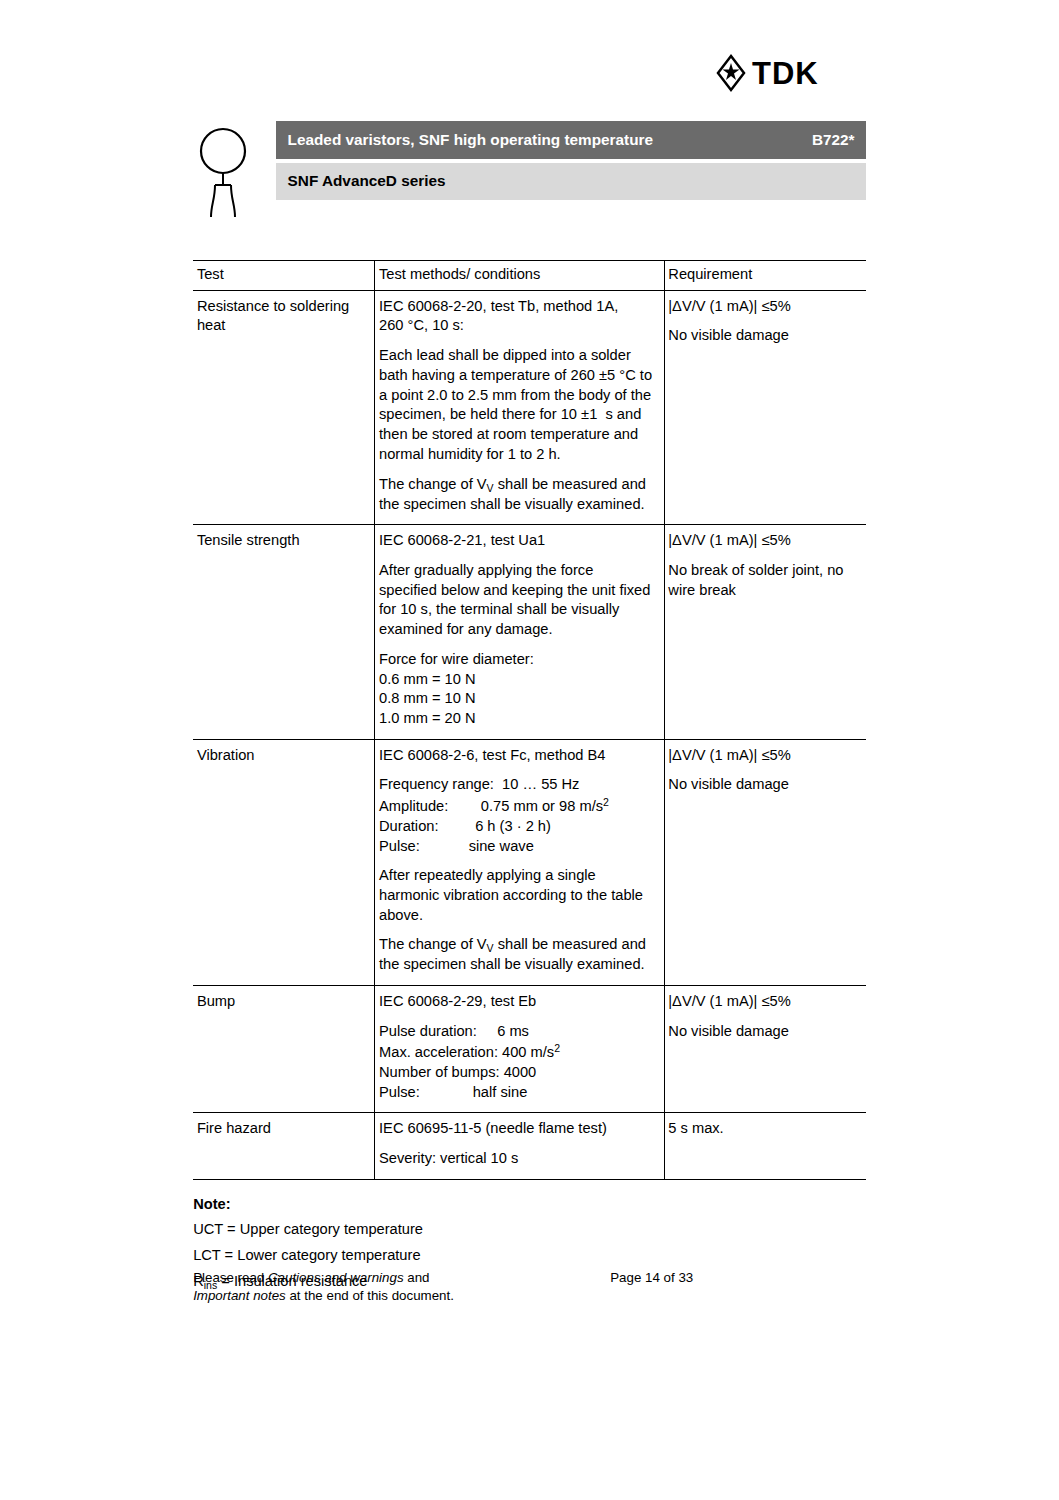TDK
Leaded varistors, SNF high operating temperature B722*
SNF AdvanceD series
| Test | Test methods/ conditions | Requirement |
| --- | --- | --- |
| Resistance to soldering heat | IEC 60068-2-20, test Tb, method 1A, 260 °C, 10 s: Each lead shall be dipped into a solder bath having a temperature of 260 ±5 °C to a point 2.0 to 2.5 mm from the body of the specimen, be held there for 10 ±1 s and then be stored at room temperature and normal humidity for 1 to 2 h. The change of V V shall be measured and the specimen shall be visually examined. | /ΔV/V (1 mA)/ ≤5% No visible damage |
| Tensile strength | IEC 60068-2-21, test Ua1 After gradually applying the force specified below and keeping the unit fixed for 10 s, the terminal shall be visually examined for any damage. Force for wire diameter: 0.6 mm = 10 N 0.8 mm = 10 N 1.0 mm = 20 N | /ΔV/V (1 mA)/ ≤5% No break of solder joint, no wire break |
| Vibration | IEC 60068-2-6, test Fc, method B4 Frequency range: 10 … 55 Hz Amplitude: 0.75 mm or 98 m/s 2 Duration: 6 h (3 · 2 h) Pulse: sine wave After repeatedly applying a single harmonic vibration according to the table above. The change of V V shall be measured and the specimen shall be visually examined. | /ΔV/V (1 mA)/ ≤5% No visible damage |
| Bump | IEC 60068-2-29, test Eb Pulse duration: 6 ms Max. acceleration: 400 m/s 2 Number of bumps: 4000 Pulse: half sine | /ΔV/V (1 mA)/ ≤5% No visible damage |
| Fire hazard | IEC 60695-11-5 (needle flame test) Severity: vertical 10 s | 5 s max. |
Note:
UCT = Upper category temperature
LCT = Lower category temperature
Rins = Insulation resistance
Please read Cautions and warnings and
Important notes at the end of this document.
Page 14 of 33